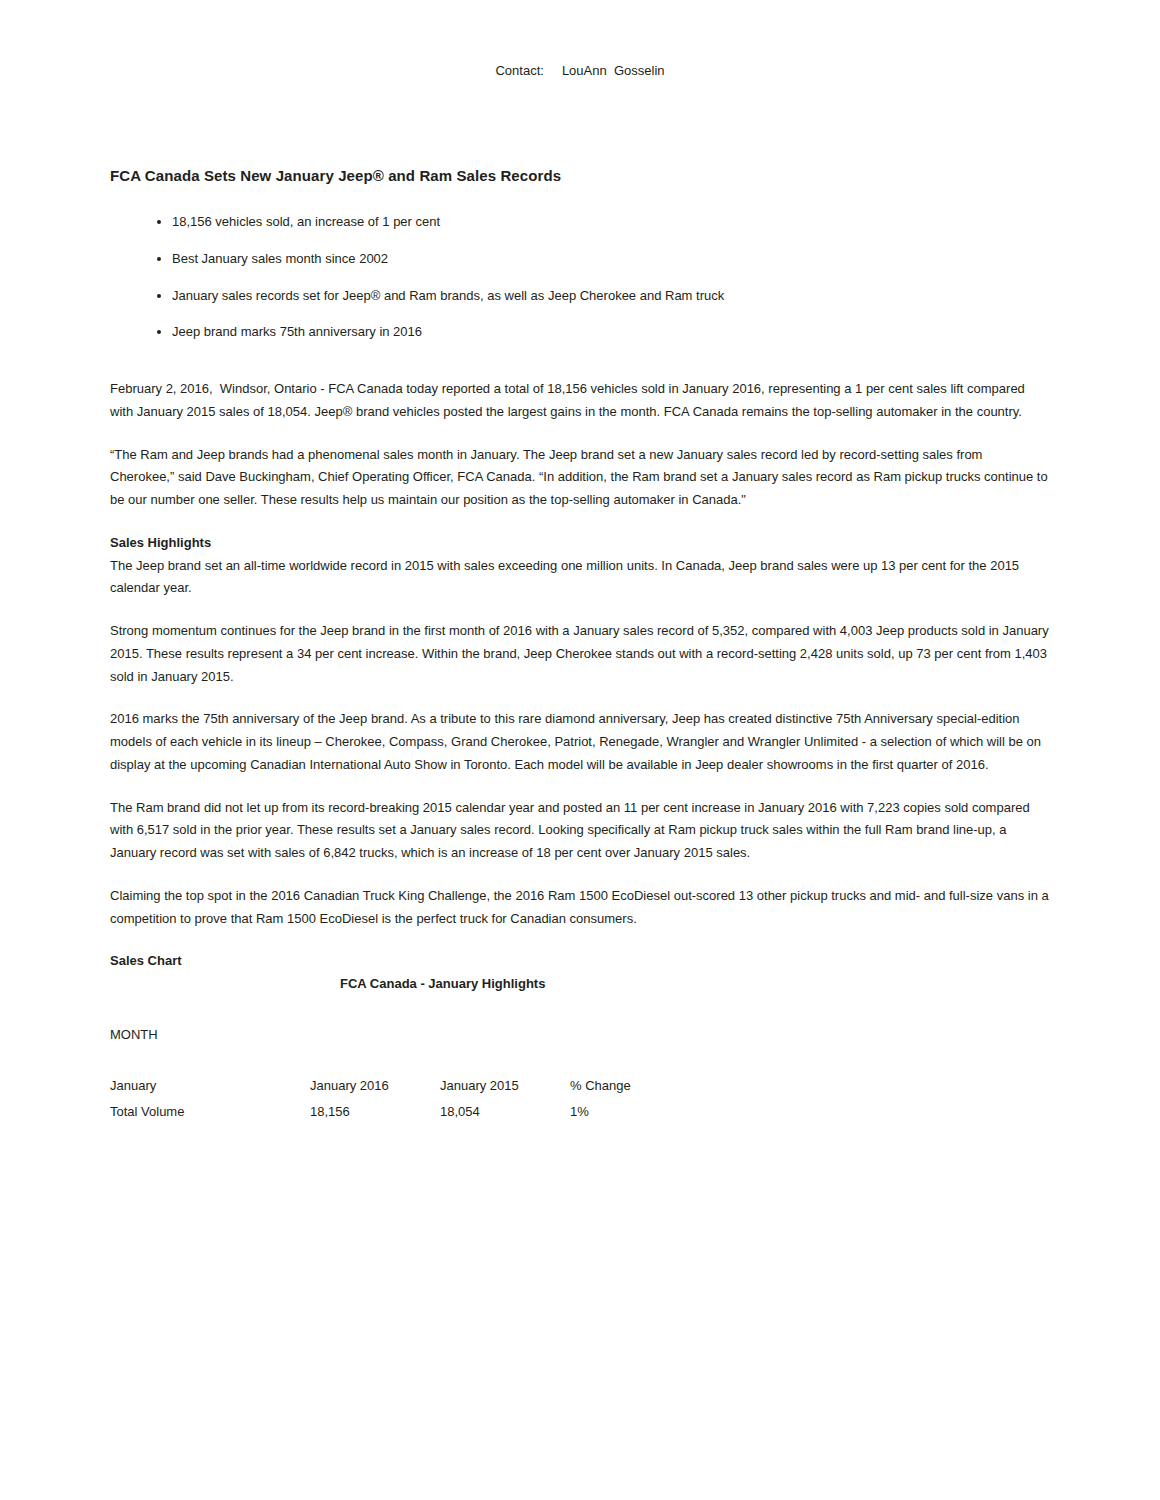Contact: LouAnn Gosselin
FCA Canada Sets New January Jeep® and Ram Sales Records
18,156 vehicles sold, an increase of 1 per cent
Best January sales month since 2002
January sales records set for Jeep® and Ram brands, as well as Jeep Cherokee and Ram truck
Jeep brand marks 75th anniversary in 2016
February 2, 2016, Windsor, Ontario - FCA Canada today reported a total of 18,156 vehicles sold in January 2016, representing a 1 per cent sales lift compared with January 2015 sales of 18,054. Jeep® brand vehicles posted the largest gains in the month. FCA Canada remains the top-selling automaker in the country.
“The Ram and Jeep brands had a phenomenal sales month in January. The Jeep brand set a new January sales record led by record-setting sales from Cherokee,” said Dave Buckingham, Chief Operating Officer, FCA Canada. “In addition, the Ram brand set a January sales record as Ram pickup trucks continue to be our number one seller. These results help us maintain our position as the top-selling automaker in Canada."
Sales Highlights
The Jeep brand set an all-time worldwide record in 2015 with sales exceeding one million units. In Canada, Jeep brand sales were up 13 per cent for the 2015 calendar year.
Strong momentum continues for the Jeep brand in the first month of 2016 with a January sales record of 5,352, compared with 4,003 Jeep products sold in January 2015. These results represent a 34 per cent increase. Within the brand, Jeep Cherokee stands out with a record-setting 2,428 units sold, up 73 per cent from 1,403 sold in January 2015.
2016 marks the 75th anniversary of the Jeep brand. As a tribute to this rare diamond anniversary, Jeep has created distinctive 75th Anniversary special-edition models of each vehicle in its lineup – Cherokee, Compass, Grand Cherokee, Patriot, Renegade, Wrangler and Wrangler Unlimited - a selection of which will be on display at the upcoming Canadian International Auto Show in Toronto. Each model will be available in Jeep dealer showrooms in the first quarter of 2016.
The Ram brand did not let up from its record-breaking 2015 calendar year and posted an 11 per cent increase in January 2016 with 7,223 copies sold compared with 6,517 sold in the prior year. These results set a January sales record. Looking specifically at Ram pickup truck sales within the full Ram brand line-up, a January record was set with sales of 6,842 trucks, which is an increase of 18 per cent over January 2015 sales.
Claiming the top spot in the 2016 Canadian Truck King Challenge, the 2016 Ram 1500 EcoDiesel out-scored 13 other pickup trucks and mid- and full-size vans in a competition to prove that Ram 1500 EcoDiesel is the perfect truck for Canadian consumers.
Sales Chart
FCA Canada - January Highlights
MONTH
| January | January 2016 | January 2015 | % Change |
| Total Volume | 18,156 | 18,054 | 1% |